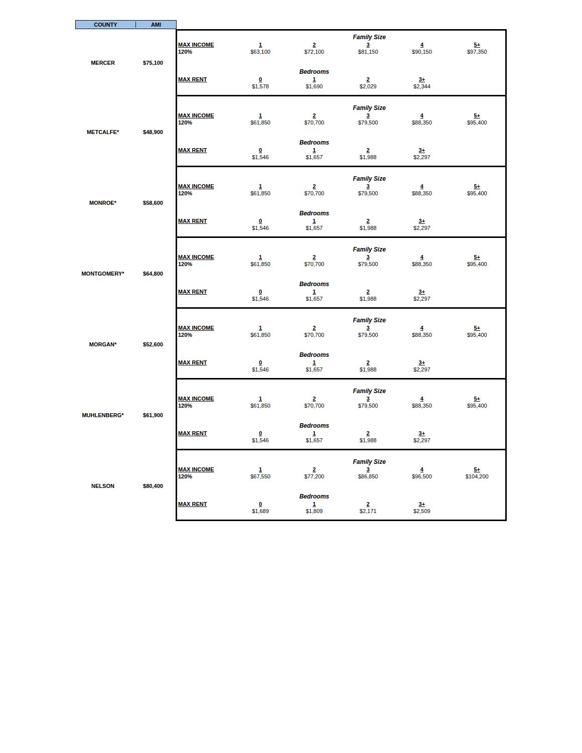COUNTY
AMI
MERCER
$75,100
| | Family Size |
| MAX INCOME | 1 | 2 | 3 | 4 | 5+ |
| 120% | $63,100 | $72,100 | $81,150 | $90,150 | $97,350 |
| | Bedrooms | | |
| MAX RENT | 0 | 1 | 2 | 3+ | |
| | $1,578 | $1,690 | $2,029 | $2,344 | |
METCALFE*
$48,900
| | Family Size |
| MAX INCOME | 1 | 2 | 3 | 4 | 5+ |
| 120% | $61,850 | $70,700 | $79,500 | $88,350 | $95,400 |
| | Bedrooms | | |
| MAX RENT | 0 | 1 | 2 | 3+ | |
| | $1,546 | $1,657 | $1,988 | $2,297 | |
MONROE*
$58,600
| | Family Size |
| MAX INCOME | 1 | 2 | 3 | 4 | 5+ |
| 120% | $61,850 | $70,700 | $79,500 | $88,350 | $95,400 |
| | Bedrooms | | |
| MAX RENT | 0 | 1 | 2 | 3+ | |
| | $1,546 | $1,657 | $1,988 | $2,297 | |
MONTGOMERY*
$64,800
| | Family Size |
| MAX INCOME | 1 | 2 | 3 | 4 | 5+ |
| 120% | $61,850 | $70,700 | $79,500 | $88,350 | $95,400 |
| | Bedrooms | | |
| MAX RENT | 0 | 1 | 2 | 3+ | |
| | $1,546 | $1,657 | $1,988 | $2,297 | |
MORGAN*
$52,600
| | Family Size |
| MAX INCOME | 1 | 2 | 3 | 4 | 5+ |
| 120% | $61,850 | $70,700 | $79,500 | $88,350 | $95,400 |
| | Bedrooms | | |
| MAX RENT | 0 | 1 | 2 | 3+ | |
| | $1,546 | $1,657 | $1,988 | $2,297 | |
MUHLENBERG*
$61,900
| | Family Size |
| MAX INCOME | 1 | 2 | 3 | 4 | 5+ |
| 120% | $61,850 | $70,700 | $79,500 | $88,350 | $95,400 |
| | Bedrooms | | |
| MAX RENT | 0 | 1 | 2 | 3+ | |
| | $1,546 | $1,657 | $1,988 | $2,297 | |
NELSON
$80,400
| | Family Size |
| MAX INCOME | 1 | 2 | 3 | 4 | 5+ |
| 120% | $67,550 | $77,200 | $86,850 | $96,500 | $104,200 |
| | Bedrooms | | |
| MAX RENT | 0 | 1 | 2 | 3+ | |
| | $1,689 | $1,809 | $2,171 | $2,509 | |